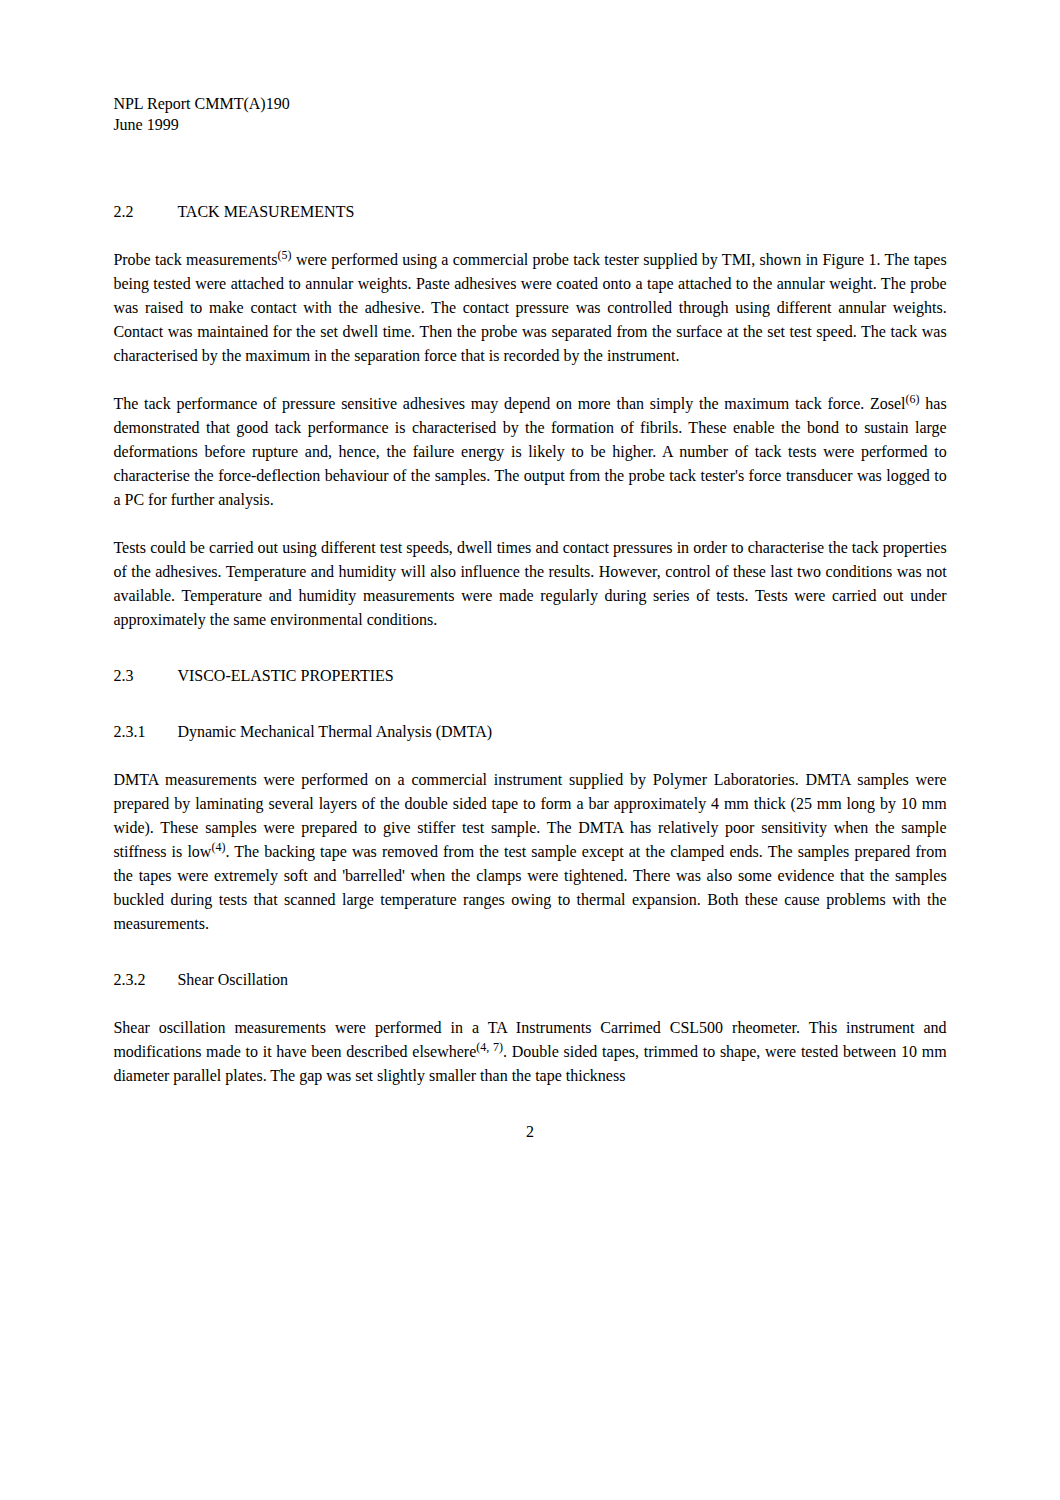NPL Report CMMT(A)190
June 1999
2.2 TACK MEASUREMENTS
Probe tack measurements(5) were performed using a commercial probe tack tester supplied by TMI, shown in Figure 1. The tapes being tested were attached to annular weights. Paste adhesives were coated onto a tape attached to the annular weight. The probe was raised to make contact with the adhesive. The contact pressure was controlled through using different annular weights. Contact was maintained for the set dwell time. Then the probe was separated from the surface at the set test speed. The tack was characterised by the maximum in the separation force that is recorded by the instrument.
The tack performance of pressure sensitive adhesives may depend on more than simply the maximum tack force. Zosel(6) has demonstrated that good tack performance is characterised by the formation of fibrils. These enable the bond to sustain large deformations before rupture and, hence, the failure energy is likely to be higher. A number of tack tests were performed to characterise the force-deflection behaviour of the samples. The output from the probe tack tester's force transducer was logged to a PC for further analysis.
Tests could be carried out using different test speeds, dwell times and contact pressures in order to characterise the tack properties of the adhesives. Temperature and humidity will also influence the results. However, control of these last two conditions was not available. Temperature and humidity measurements were made regularly during series of tests. Tests were carried out under approximately the same environmental conditions.
2.3 VISCO-ELASTIC PROPERTIES
2.3.1 Dynamic Mechanical Thermal Analysis (DMTA)
DMTA measurements were performed on a commercial instrument supplied by Polymer Laboratories. DMTA samples were prepared by laminating several layers of the double sided tape to form a bar approximately 4 mm thick (25 mm long by 10 mm wide). These samples were prepared to give stiffer test sample. The DMTA has relatively poor sensitivity when the sample stiffness is low(4). The backing tape was removed from the test sample except at the clamped ends. The samples prepared from the tapes were extremely soft and 'barrelled' when the clamps were tightened. There was also some evidence that the samples buckled during tests that scanned large temperature ranges owing to thermal expansion. Both these cause problems with the measurements.
2.3.2 Shear Oscillation
Shear oscillation measurements were performed in a TA Instruments Carrimed CSL500 rheometer. This instrument and modifications made to it have been described elsewhere(4, 7). Double sided tapes, trimmed to shape, were tested between 10 mm diameter parallel plates. The gap was set slightly smaller than the tape thickness
2